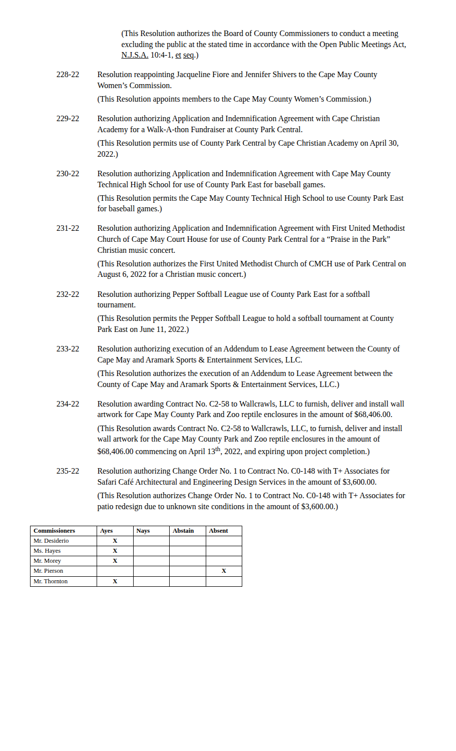(This Resolution authorizes the Board of County Commissioners to conduct a meeting excluding the public at the stated time in accordance with the Open Public Meetings Act, N.J.S.A. 10:4-1, et seq.)
228-22
Resolution reappointing Jacqueline Fiore and Jennifer Shivers to the Cape May County Women’s Commission.
(This Resolution appoints members to the Cape May County Women’s Commission.)
229-22
Resolution authorizing Application and Indemnification Agreement with Cape Christian Academy for a Walk-A-thon Fundraiser at County Park Central.
(This Resolution permits use of County Park Central by Cape Christian Academy on April 30, 2022.)
230-22
Resolution authorizing Application and Indemnification Agreement with Cape May County Technical High School for use of County Park East for baseball games.
(This Resolution permits the Cape May County Technical High School to use County Park East for baseball games.)
231-22
Resolution authorizing Application and Indemnification Agreement with First United Methodist Church of Cape May Court House for use of County Park Central for a “Praise in the Park” Christian music concert.
(This Resolution authorizes the First United Methodist Church of CMCH use of Park Central on August 6, 2022 for a Christian music concert.)
232-22
Resolution authorizing Pepper Softball League use of County Park East for a softball tournament.
(This Resolution permits the Pepper Softball League to hold a softball tournament at County Park East on June 11, 2022.)
233-22
Resolution authorizing execution of an Addendum to Lease Agreement between the County of Cape May and Aramark Sports & Entertainment Services, LLC.
(This Resolution authorizes the execution of an Addendum to Lease Agreement between the County of Cape May and Aramark Sports & Entertainment Services, LLC.)
234-22
Resolution awarding Contract No. C2-58 to Wallcrawls, LLC to furnish, deliver and install wall artwork for Cape May County Park and Zoo reptile enclosures in the amount of $68,406.00.
(This Resolution awards Contract No. C2-58 to Wallcrawls, LLC, to furnish, deliver and install wall artwork for the Cape May County Park and Zoo reptile enclosures in the amount of $68,406.00 commencing on April 13th, 2022, and expiring upon project completion.)
235-22
Resolution authorizing Change Order No. 1 to Contract No. C0-148 with T+ Associates for Safari Café Architectural and Engineering Design Services in the amount of $3,600.00.
(This Resolution authorizes Change Order No. 1 to Contract No. C0-148 with T+ Associates for patio redesign due to unknown site conditions in the amount of $3,600.00.)
| Commissioners | Ayes | Nays | Abstain | Absent |
| --- | --- | --- | --- | --- |
| Mr. Desiderio | X | | | |
| Ms. Hayes | X | | | |
| Mr. Morey | X | | | |
| Mr. Pierson | | | | X |
| Mr. Thornton | X | | | |